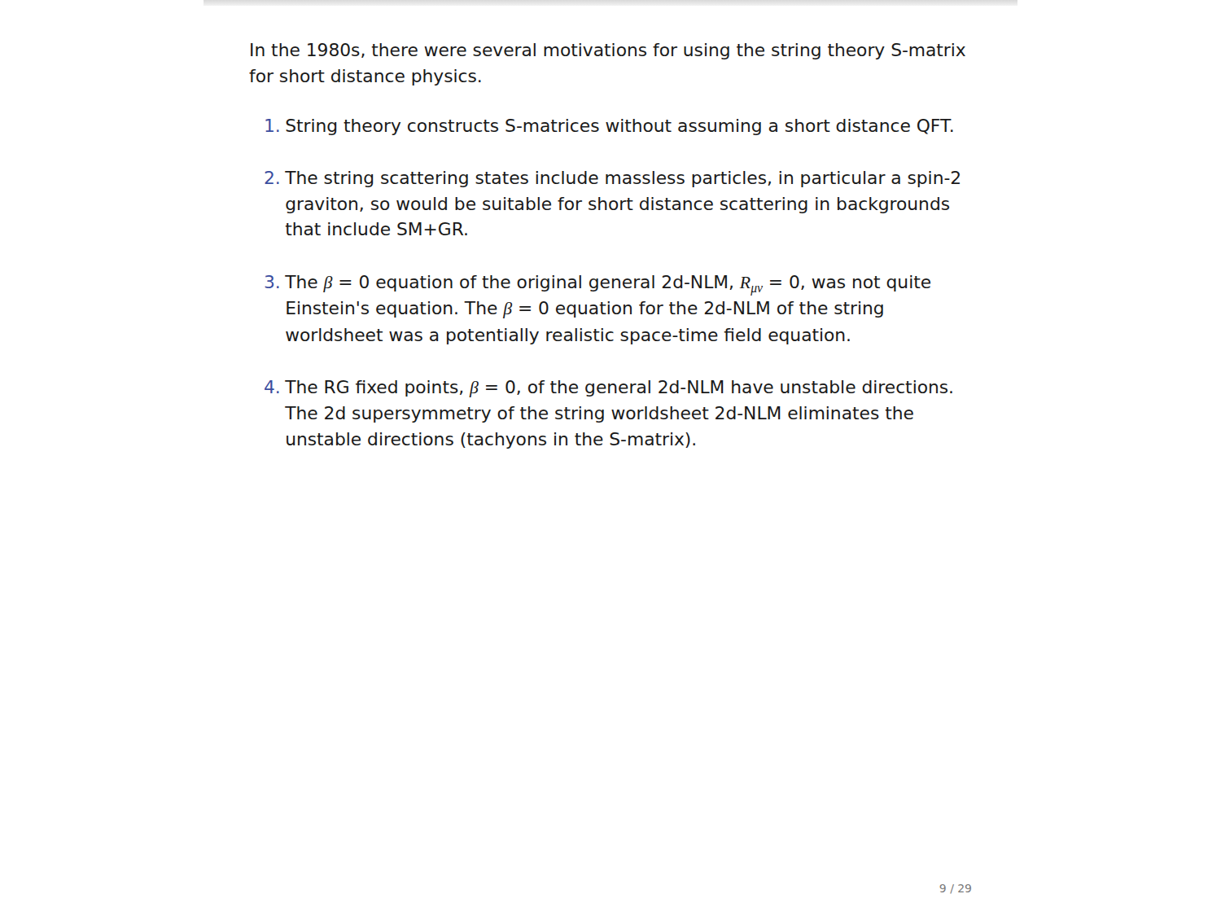In the 1980s, there were several motivations for using the string theory S-matrix for short distance physics.
String theory constructs S-matrices without assuming a short distance QFT.
The string scattering states include massless particles, in particular a spin-2 graviton, so would be suitable for short distance scattering in backgrounds that include SM+GR.
The β = 0 equation of the original general 2d-NLM, Rμν = 0, was not quite Einstein's equation. The β = 0 equation for the 2d-NLM of the string worldsheet was a potentially realistic space-time field equation.
The RG fixed points, β = 0, of the general 2d-NLM have unstable directions. The 2d supersymmetry of the string worldsheet 2d-NLM eliminates the unstable directions (tachyons in the S-matrix).
9 / 29